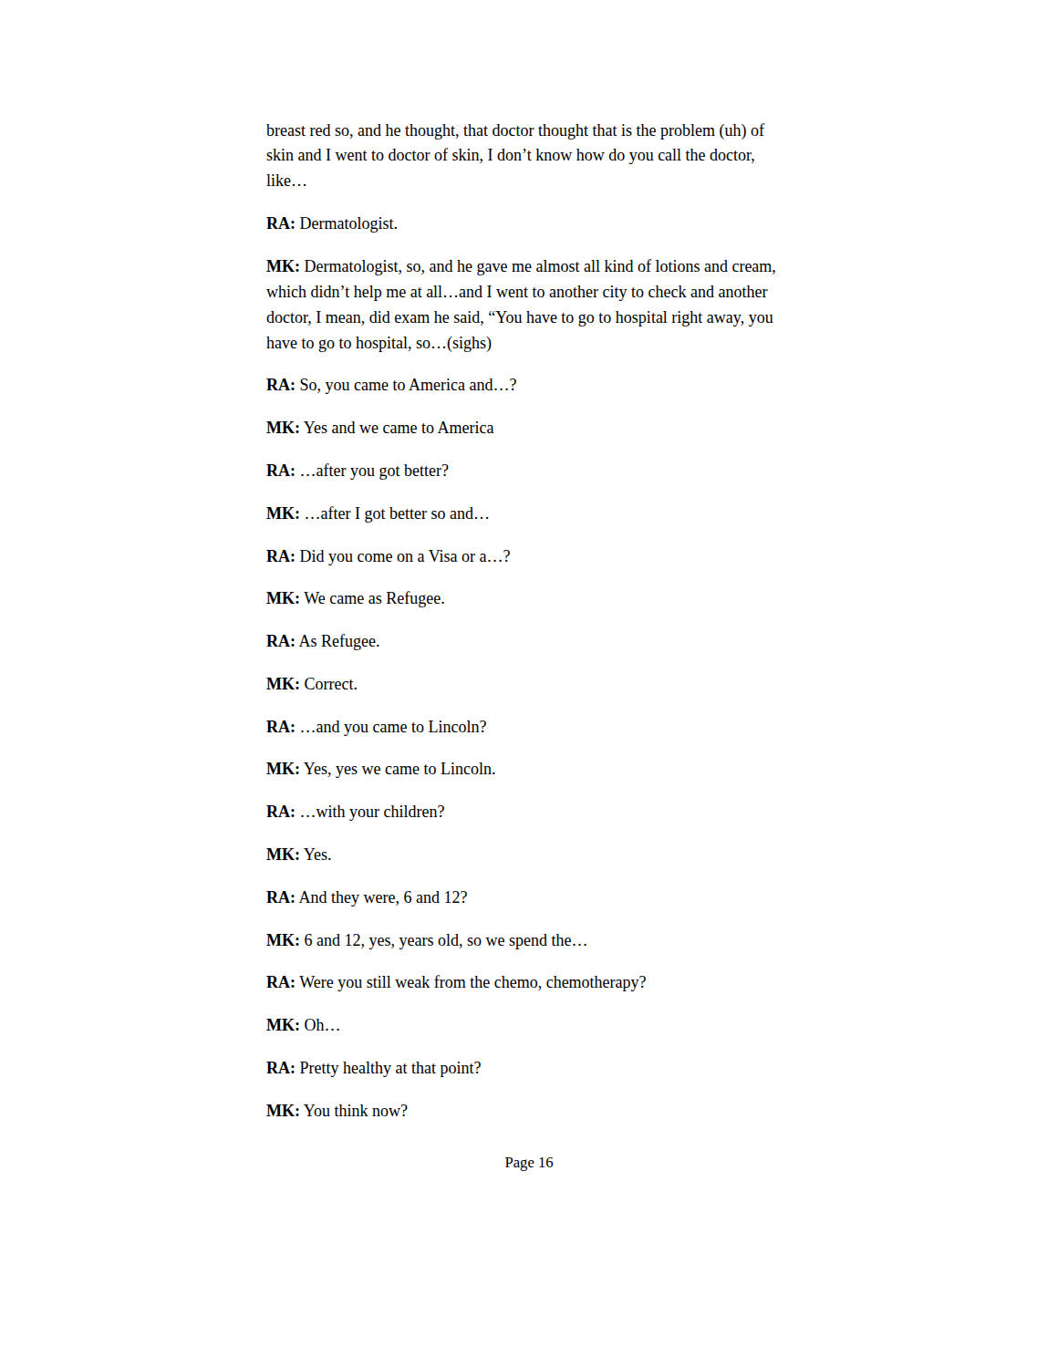breast red so, and he thought, that doctor thought that is the problem (uh) of skin and I went to doctor of skin, I don’t know how do you call the doctor, like…
RA: Dermatologist.
MK: Dermatologist, so, and he gave me almost all kind of lotions and cream, which didn’t help me at all…and I went to another city to check and another doctor, I mean, did exam he said, “You have to go to hospital right away, you have to go to hospital, so…(sighs)
RA: So, you came to America and…?
MK: Yes and we came to America
RA: …after you got better?
MK: …after I got better so and…
RA: Did you come on a Visa or a…?
MK: We came as Refugee.
RA: As Refugee.
MK: Correct.
RA: …and you came to Lincoln?
MK: Yes, yes we came to Lincoln.
RA: …with your children?
MK: Yes.
RA: And they were, 6 and 12?
MK: 6 and 12, yes, years old, so we spend the…
RA: Were you still weak from the chemo, chemotherapy?
MK: Oh…
RA: Pretty healthy at that point?
MK: You think now?
Page 16